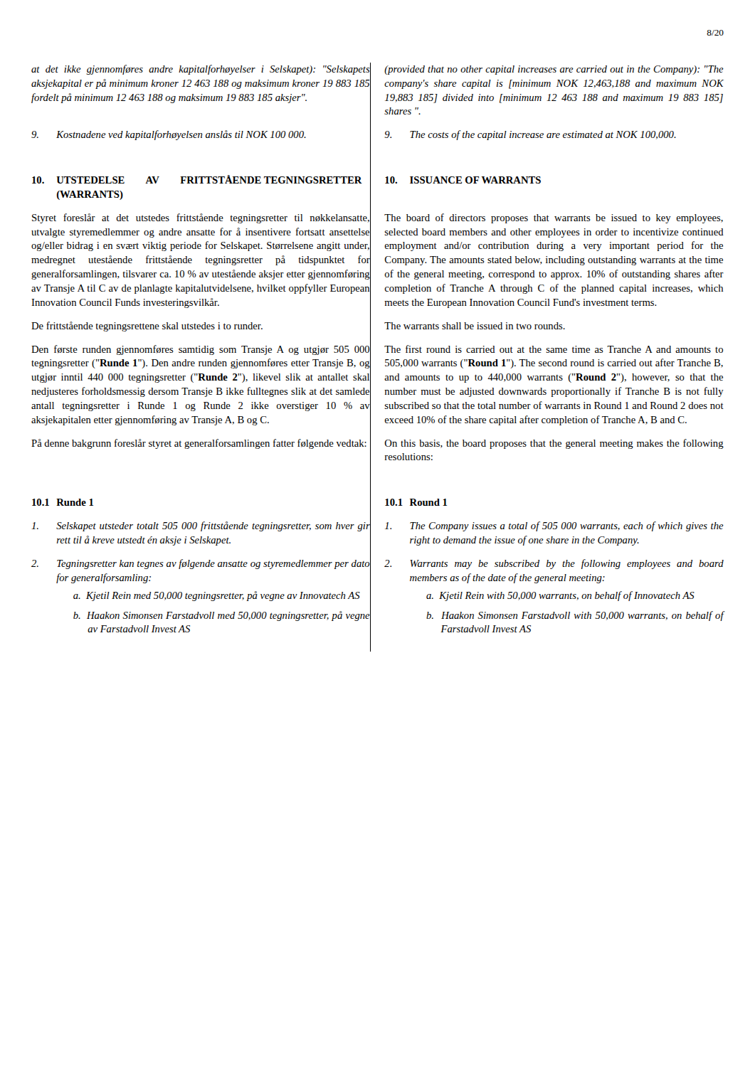8/20
| at det ikke gjennomføres andre kapitalforhøyelser i Selskapet): "Selskapets aksjekapital er på minimum kroner 12 463 188 og maksimum kroner 19 883 185 fordelt på minimum 12 463 188 og maksimum 19 883 185 aksjer". | | (provided that no other capital increases are carried out in the Company): "The company's share capital is [minimum NOK 12,463,188 and maximum NOK 19,883 185] divided into [minimum 12 463 188 and maximum 19 883 185] shares ". |
| 9. Kostnadene ved kapitalforhøyelsen anslås til NOK 100 000. | | 9. The costs of the capital increase are estimated at NOK 100,000. |
| 10. UTSTEDELSE AV FRITTSTÅENDE TEGNINGSRETTER (WARRANTS) | | 10. ISSUANCE OF WARRANTS |
| Styret foreslår at det utstedes frittstående tegningsretter til nøkkelansatte, utvalgte styremedlemmer og andre ansatte for å insentivere fortsatt ansettelse og/eller bidrag i en svært viktig periode for Selskapet. Størrelsene angitt under, medregnet utestående frittstående tegningsretter på tidspunktet for generalforsamlingen, tilsvarer ca. 10 % av utestående aksjer etter gjennomføring av Transje A til C av de planlagte kapitalutvidelsene, hvilket oppfyller European Innovation Council Funds investeringsvilkår. | | The board of directors proposes that warrants be issued to key employees, selected board members and other employees in order to incentivize continued employment and/or contribution during a very important period for the Company. The amounts stated below, including outstanding warrants at the time of the general meeting, correspond to approx. 10% of outstanding shares after completion of Tranche A through C of the planned capital increases, which meets the European Innovation Council Fund's investment terms. |
| De frittstående tegningsrettene skal utstedes i to runder. | | The warrants shall be issued in two rounds. |
| Den første runden gjennomføres samtidig som Transje A og utgjør 505 000 tegningsretter (" Runde 1 "). Den andre runden gjennomføres etter Transje B, og utgjør inntil 440 000 tegningsretter (" Runde 2 "), likevel slik at antallet skal nedjusteres forholdsmessig dersom Transje B ikke fulltegnes slik at det samlede antall tegningsretter i Runde 1 og Runde 2 ikke overstiger 10 % av aksjekapitalen etter gjennomføring av Transje A, B og C. | | The first round is carried out at the same time as Tranche A and amounts to 505,000 warrants (" Round 1 "). The second round is carried out after Tranche B, and amounts to up to 440,000 warrants (" Round 2 "), however, so that the number must be adjusted downwards proportionally if Tranche B is not fully subscribed so that the total number of warrants in Round 1 and Round 2 does not exceed 10% of the share capital after completion of Tranche A, B and C. |
| På denne bakgrunn foreslår styret at generalforsamlingen fatter følgende vedtak: | | On this basis, the board proposes that the general meeting makes the following resolutions: |
| 10.1 Runde 1 | | 10.1 Round 1 |
| 1. Selskapet utsteder totalt 505 000 frittstående tegningsretter, som hver gir rett til å kreve utstedt én aksje i Selskapet. | | 1. The Company issues a total of 505 000 warrants, each of which gives the right to demand the issue of one share in the Company. |
| 2. Tegningsretter kan tegnes av følgende ansatte og styremedlemmer per dato for generalforsamling: a. Kjetil Rein med 50,000 tegningsretter, på vegne av Innovatech AS b. Haakon Simonsen Farstadvoll med 50,000 tegningsretter, på vegne av Farstadvoll Invest AS | | 2. Warrants may be subscribed by the following employees and board members as of the date of the general meeting: a. Kjetil Rein with 50,000 warrants, on behalf of Innovatech AS b. Haakon Simonsen Farstadvoll with 50,000 warrants, on behalf of Farstadvoll Invest AS |